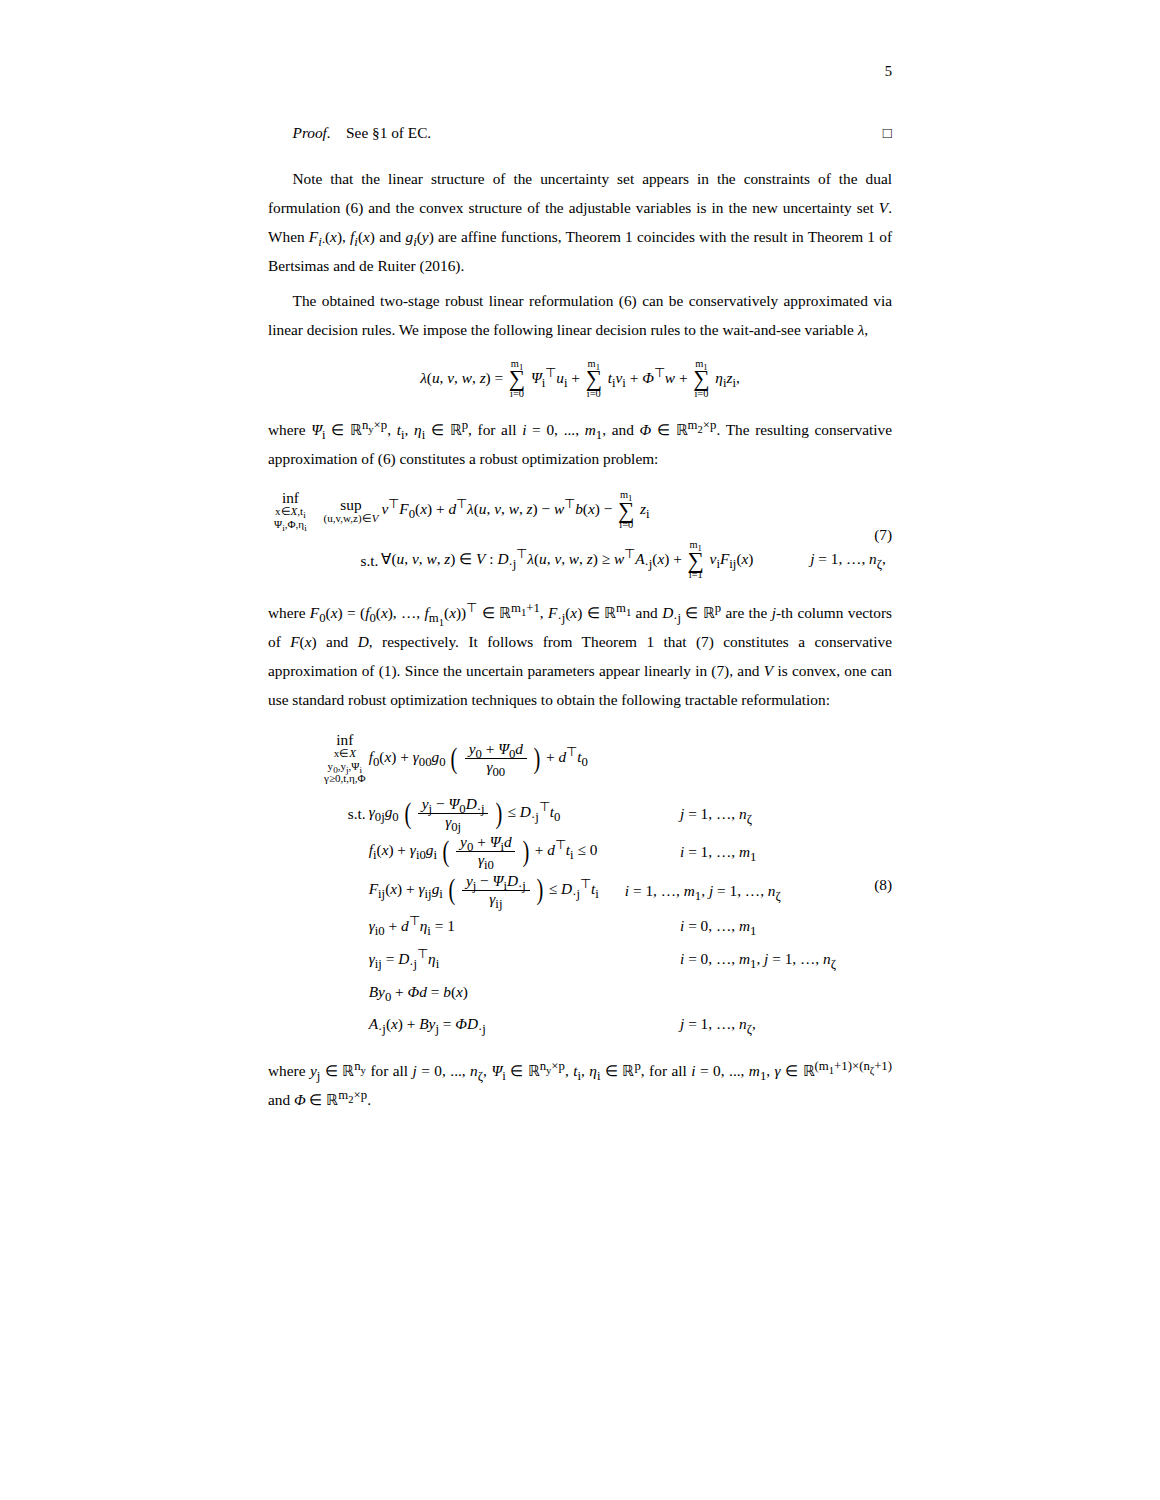5
Proof. See §1 of EC. □
Note that the linear structure of the uncertainty set appears in the constraints of the dual formulation (6) and the convex structure of the adjustable variables is in the new uncertainty set V. When Fi·(x), fi(x) and gi(y) are affine functions, Theorem 1 coincides with the result in Theorem 1 of Bertsimas and de Ruiter (2016).
The obtained two-stage robust linear reformulation (6) can be conservatively approximated via linear decision rules. We impose the following linear decision rules to the wait-and-see variable λ,
λ(u, v, w, z) = m1∑i=0 Ψi⊤ui + m1∑i=0 tivi + Φ⊤w + m1∑i=0 ηizi,
where Ψi ∈ ℝny×p, ti, ηi ∈ ℝp, for all i = 0, ..., m1, and Φ ∈ ℝm2×p. The resulting conservative approximation of (6) constitutes a robust optimization problem:
| inf x∈ X ,t i Ψ i ,Φ,η i sup (u,v,w,z)∈ V | v ⊤ F 0 ( x ) + d ⊤ λ ( u , v , w , z ) − w ⊤ b ( x ) − m 1 ∑ i=0 z i |
| s.t. | ∀( u , v , w , z ) ∈ V : D ·j ⊤ λ ( u , v , w , z ) ≥ w ⊤ A ·j ( x ) + m 1 ∑ i=1 v i F ij ( x ) j = 1, …, n ζ , |
(7)
where F0(x) = (f0(x), …, fm1(x))⊤ ∈ ℝm1+1, F·j(x) ∈ ℝm1 and D·j ∈ ℝp are the j-th column vectors of F(x) and D, respectively. It follows from Theorem 1 that (7) constitutes a conservative approximation of (1). Since the uncertain parameters appear linearly in (7), and V is convex, one can use standard robust optimization techniques to obtain the following tractable reformulation:
| inf x∈ X y 0 ,y j ,Ψ i γ≥0,t,η,Φ | f 0 ( x ) + γ 00 g 0 ( y 0 + Ψ 0 d γ 00 ) + d ⊤ t 0 | |
| s.t. | γ 0j g 0 ( y j − Ψ 0 D ·j γ 0j ) ≤ D ·j ⊤ t 0 | j = 1, …, n ζ |
| | f i ( x ) + γ i0 g i ( y 0 + Ψ i d γ i0 ) + d ⊤ t i ≤ 0 | i = 1, …, m 1 |
| | F ij ( x ) + γ ij g i ( y j − Ψ i D ·j γ ij ) ≤ D ·j ⊤ t i | i = 1, …, m 1 , j = 1, …, n ζ |
| | γ i0 + d ⊤ η i = 1 | i = 0, …, m 1 |
| | γ ij = D ·j ⊤ η i | i = 0, …, m 1 , j = 1, …, n ζ |
| | B y 0 + Φ d = b ( x ) | |
| | A ·j ( x ) + B y j = Φ D ·j | j = 1, …, n ζ , |
(8)
where yj ∈ ℝny for all j = 0, ..., nζ, Ψi ∈ ℝny×p, ti, ηi ∈ ℝp, for all i = 0, ..., m1, γ ∈ ℝ(m1+1)×(nζ+1) and Φ ∈ ℝm2×p.